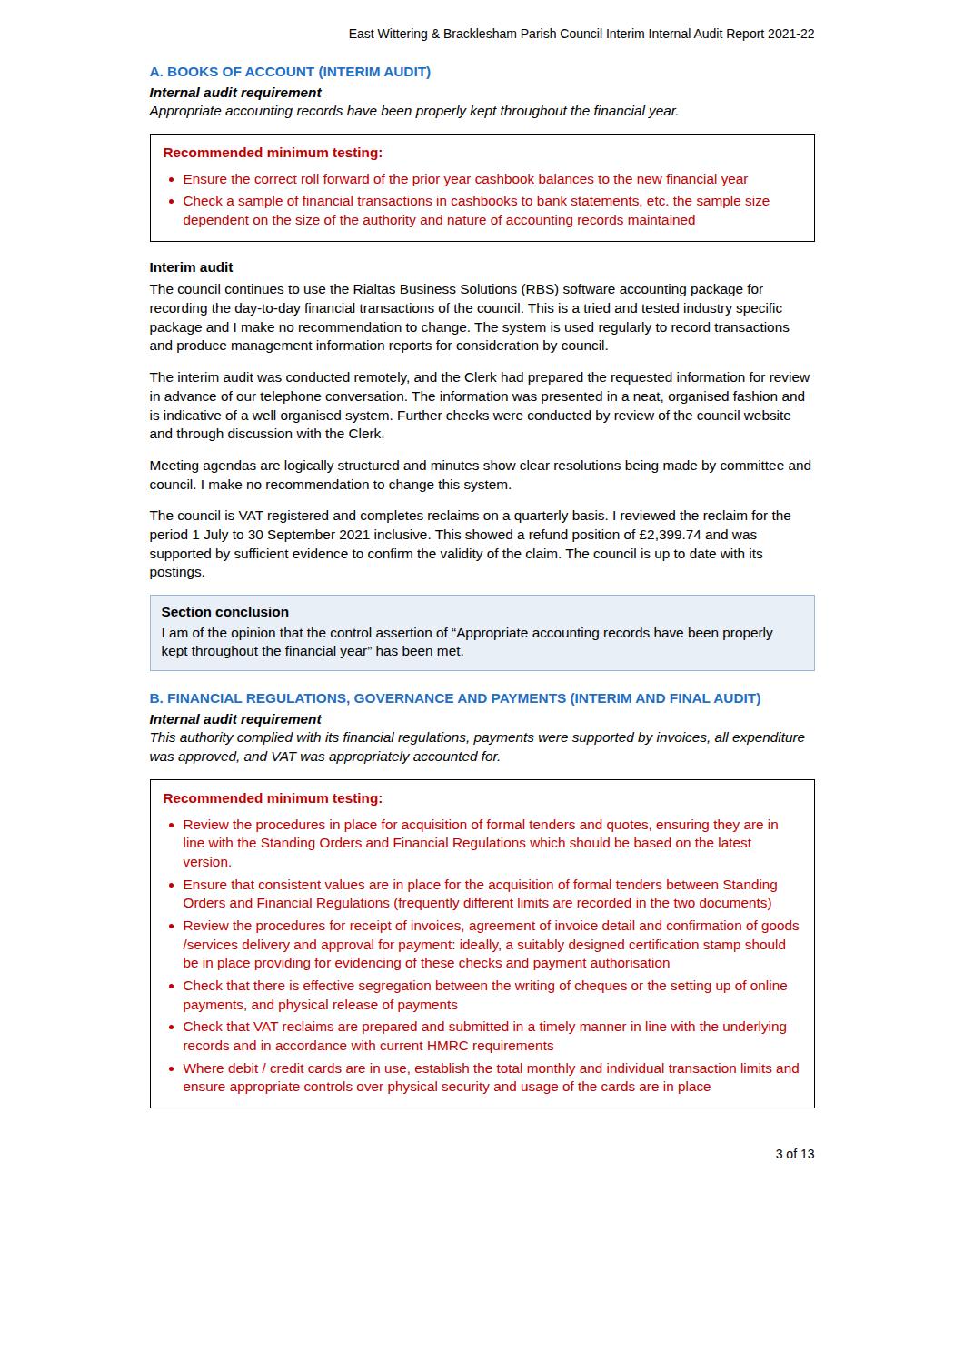East Wittering & Bracklesham Parish Council Interim Internal Audit Report 2021-22
A. BOOKS OF ACCOUNT (INTERIM AUDIT)
Internal audit requirement
Appropriate accounting records have been properly kept throughout the financial year.
Recommended minimum testing:
Ensure the correct roll forward of the prior year cashbook balances to the new financial year
Check a sample of financial transactions in cashbooks to bank statements, etc. the sample size dependent on the size of the authority and nature of accounting records maintained
Interim audit
The council continues to use the Rialtas Business Solutions (RBS) software accounting package for recording the day-to-day financial transactions of the council. This is a tried and tested industry specific package and I make no recommendation to change. The system is used regularly to record transactions and produce management information reports for consideration by council.
The interim audit was conducted remotely, and the Clerk had prepared the requested information for review in advance of our telephone conversation. The information was presented in a neat, organised fashion and is indicative of a well organised system. Further checks were conducted by review of the council website and through discussion with the Clerk.
Meeting agendas are logically structured and minutes show clear resolutions being made by committee and council. I make no recommendation to change this system.
The council is VAT registered and completes reclaims on a quarterly basis. I reviewed the reclaim for the period 1 July to 30 September 2021 inclusive. This showed a refund position of £2,399.74 and was supported by sufficient evidence to confirm the validity of the claim. The council is up to date with its postings.
Section conclusion
I am of the opinion that the control assertion of “Appropriate accounting records have been properly kept throughout the financial year” has been met.
B. FINANCIAL REGULATIONS, GOVERNANCE AND PAYMENTS (INTERIM AND FINAL AUDIT)
Internal audit requirement
This authority complied with its financial regulations, payments were supported by invoices, all expenditure was approved, and VAT was appropriately accounted for.
Recommended minimum testing:
Review the procedures in place for acquisition of formal tenders and quotes, ensuring they are in line with the Standing Orders and Financial Regulations which should be based on the latest version.
Ensure that consistent values are in place for the acquisition of formal tenders between Standing Orders and Financial Regulations (frequently different limits are recorded in the two documents)
Review the procedures for receipt of invoices, agreement of invoice detail and confirmation of goods /services delivery and approval for payment: ideally, a suitably designed certification stamp should be in place providing for evidencing of these checks and payment authorisation
Check that there is effective segregation between the writing of cheques or the setting up of online payments, and physical release of payments
Check that VAT reclaims are prepared and submitted in a timely manner in line with the underlying records and in accordance with current HMRC requirements
Where debit / credit cards are in use, establish the total monthly and individual transaction limits and ensure appropriate controls over physical security and usage of the cards are in place
3 of 13